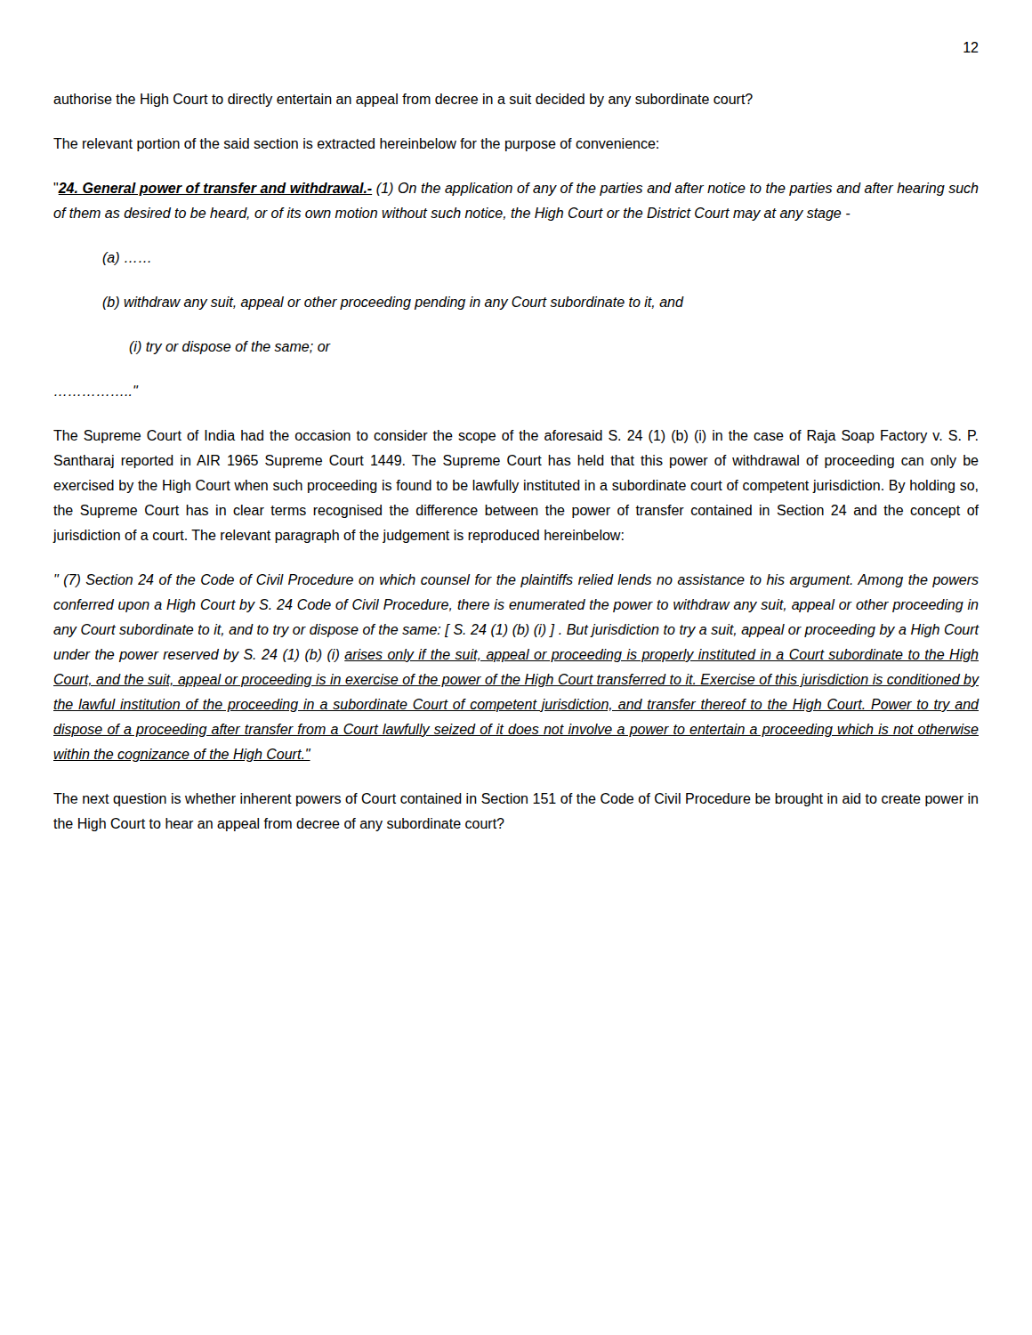12
authorise the High Court to directly entertain an appeal from decree in a suit decided by any subordinate court?
The relevant portion of the said section is extracted hereinbelow for the purpose of convenience:
"24. General power of transfer and withdrawal.- (1) On the application of any of the parties and after notice to the parties and after hearing such of them as desired to be heard, or of its own motion without such notice, the High Court or the District Court may at any stage -
(a) ……
(b) withdraw any suit, appeal or other proceeding pending in any Court subordinate to it, and
(i) try or dispose of the same; or
…………….."
The Supreme Court of India had the occasion to consider the scope of the aforesaid S. 24 (1) (b) (i) in the case of Raja Soap Factory v. S. P. Santharaj reported in AIR 1965 Supreme Court 1449. The Supreme Court has held that this power of withdrawal of proceeding can only be exercised by the High Court when such proceeding is found to be lawfully instituted in a subordinate court of competent jurisdiction. By holding so, the Supreme Court has in clear terms recognised the difference between the power of transfer contained in Section 24 and the concept of jurisdiction of a court. The relevant paragraph of the judgement is reproduced hereinbelow:
" (7) Section 24 of the Code of Civil Procedure on which counsel for the plaintiffs relied lends no assistance to his argument. Among the powers conferred upon a High Court by S. 24 Code of Civil Procedure, there is enumerated the power to withdraw any suit, appeal or other proceeding in any Court subordinate to it, and to try or dispose of the same: [ S. 24 (1) (b) (i) ] . But jurisdiction to try a suit, appeal or proceeding by a High Court under the power reserved by S. 24 (1) (b) (i) arises only if the suit, appeal or proceeding is properly instituted in a Court subordinate to the High Court, and the suit, appeal or proceeding is in exercise of the power of the High Court transferred to it. Exercise of this jurisdiction is conditioned by the lawful institution of the proceeding in a subordinate Court of competent jurisdiction, and transfer thereof to the High Court. Power to try and dispose of a proceeding after transfer from a Court lawfully seized of it does not involve a power to entertain a proceeding which is not otherwise within the cognizance of the High Court."
The next question is whether inherent powers of Court contained in Section 151 of the Code of Civil Procedure be brought in aid to create power in the High Court to hear an appeal from decree of any subordinate court?